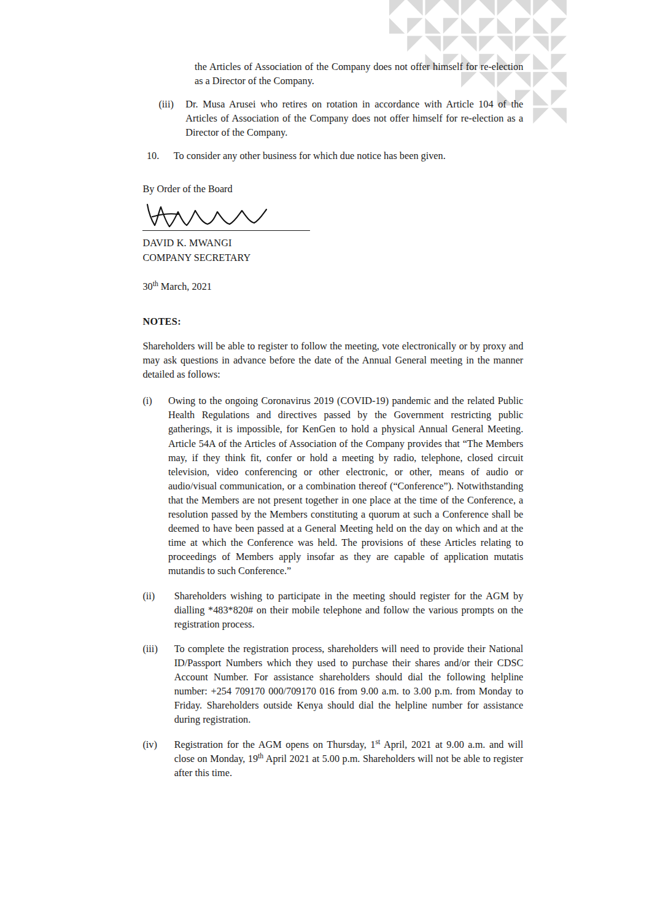the Articles of Association of the Company does not offer himself for re-election as a Director of the Company.
(iii) Dr. Musa Arusei who retires on rotation in accordance with Article 104 of the Articles of Association of the Company does not offer himself for re-election as a Director of the Company.
10. To consider any other business for which due notice has been given.
By Order of the Board
DAVID K. MWANGI
COMPANY SECRETARY
30th March, 2021
NOTES:
Shareholders will be able to register to follow the meeting, vote electronically or by proxy and may ask questions in advance before the date of the Annual General meeting in the manner detailed as follows:
(i) Owing to the ongoing Coronavirus 2019 (COVID-19) pandemic and the related Public Health Regulations and directives passed by the Government restricting public gatherings, it is impossible, for KenGen to hold a physical Annual General Meeting. Article 54A of the Articles of Association of the Company provides that “The Members may, if they think fit, confer or hold a meeting by radio, telephone, closed circuit television, video conferencing or other electronic, or other, means of audio or audio/visual communication, or a combination thereof (“Conference”). Notwithstanding that the Members are not present together in one place at the time of the Conference, a resolution passed by the Members constituting a quorum at such a Conference shall be deemed to have been passed at a General Meeting held on the day on which and at the time at which the Conference was held. The provisions of these Articles relating to proceedings of Members apply insofar as they are capable of application mutatis mutandis to such Conference.”
(ii) Shareholders wishing to participate in the meeting should register for the AGM by dialling *483*820# on their mobile telephone and follow the various prompts on the registration process.
(iii) To complete the registration process, shareholders will need to provide their National ID/Passport Numbers which they used to purchase their shares and/or their CDSC Account Number. For assistance shareholders should dial the following helpline number: +254 709170 000/709170 016 from 9.00 a.m. to 3.00 p.m. from Monday to Friday. Shareholders outside Kenya should dial the helpline number for assistance during registration.
(iv) Registration for the AGM opens on Thursday, 1st April, 2021 at 9.00 a.m. and will close on Monday, 19th April 2021 at 5.00 p.m. Shareholders will not be able to register after this time.